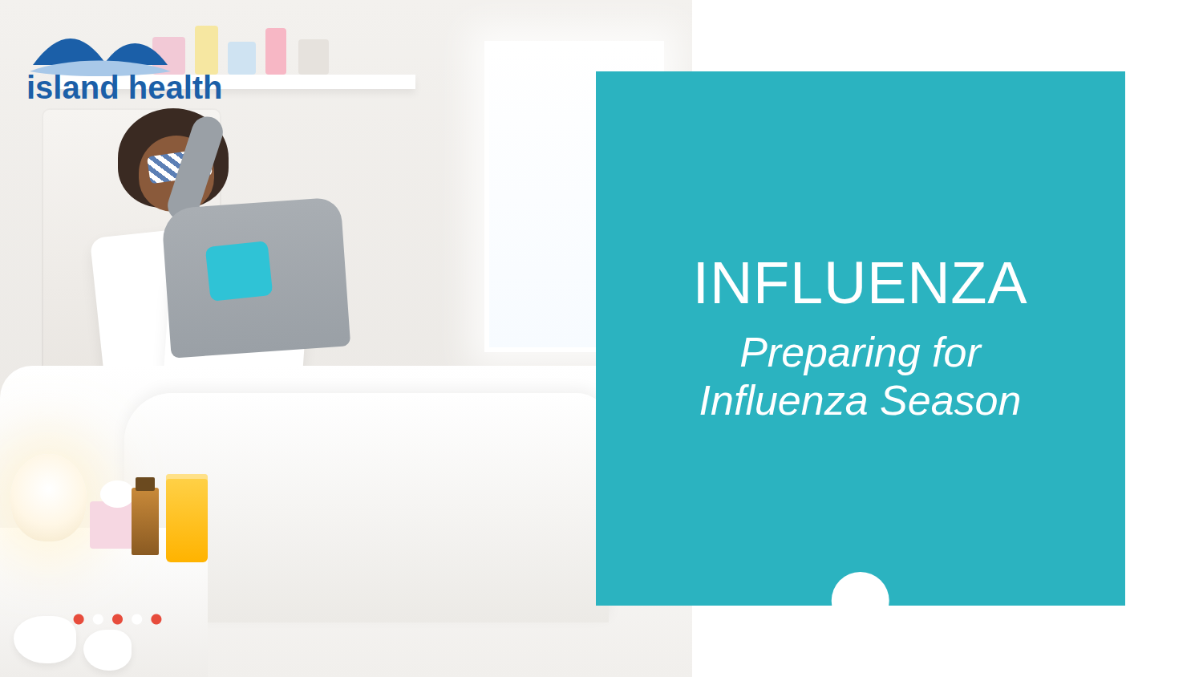Island Health island health
INFLUENZA
Preparing for Influenza Season
Slide title: Influenza. Subtitle: Preparing for Influenza Season. Presented by Island Health.